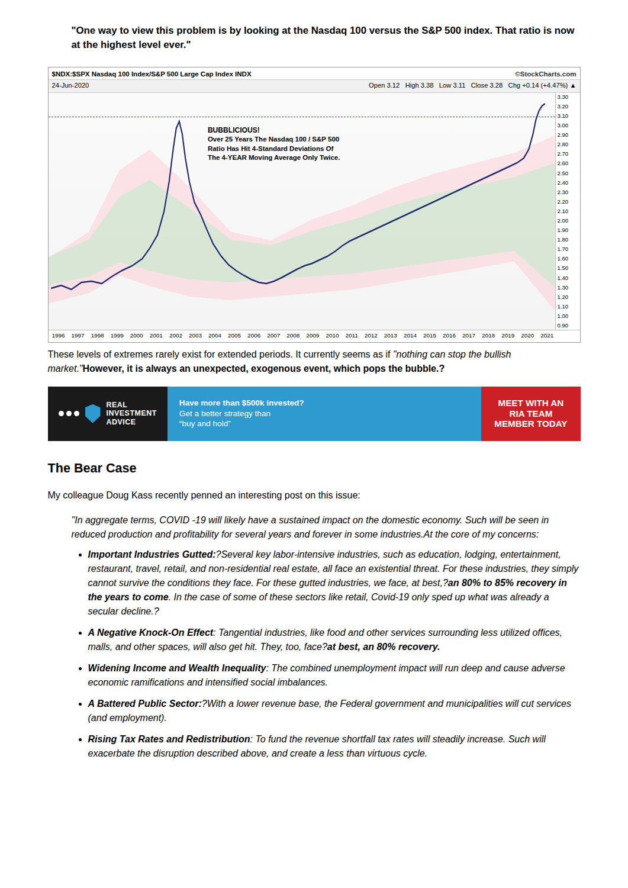"One way to view this problem is by looking at the Nasdaq 100 versus the S&P 500 index. That ratio is now at the highest level ever."
$NDX:$SPX Nasdaq 100 Index/S&P 500 Large Cap Index INDX
©StockCharts.com
24-Jun-2020
Open 3.12 High 3.38 Low 3.11 Close 3.28 Chg +0.14 (+4.47%) ▲
BUBBLICIOUS!
Over 25 Years The Nasdaq 100 / S&P 500
Ratio Has Hit 4-Standard Deviations Of
The 4-YEAR Moving Average Only Twice.
3.30 3.20 3.10 3.00 2.90 2.80 2.70 2.60 2.50 2.40 2.30 2.20 2.10 2.00 1.90 1.80 1.70 1.60 1.50 1.40 1.30 1.20 1.10 1.00 0.90
19961997199819992000200120022003200420052006200720082009201020112012201320142015201620172018201920202021
These levels of extremes rarely exist for extended periods. It currently seems as if "nothing can stop the bullish market."However, it is always an unexpected, exogenous event, which pops the bubble.?
REAL INVESTMENT ADVICE
Have more than $500k invested?
Get a better strategy than
“buy and hold”
Meet with an
RIA Team
Member Today
The Bear Case
My colleague Doug Kass recently penned an interesting post on this issue:
"In aggregate terms, COVID -19 will likely have a sustained impact on the domestic economy. Such will be seen in reduced production and profitability for several years and forever in some industries.At the core of my concerns:
Important Industries Gutted:?Several key labor-intensive industries, such as education, lodging, entertainment, restaurant, travel, retail, and non-residential real estate, all face an existential threat. For these industries, they simply cannot survive the conditions they face. For these gutted industries, we face, at best,?an 80% to 85% recovery in the years to come. In the case of some of these sectors like retail, Covid-19 only sped up what was already a secular decline.?
A Negative Knock-On Effect: Tangential industries, like food and other services surrounding less utilized offices, malls, and other spaces, will also get hit. They, too, face?at best, an 80% recovery.
Widening Income and Wealth Inequality: The combined unemployment impact will run deep and cause adverse economic ramifications and intensified social imbalances.
A Battered Public Sector:?With a lower revenue base, the Federal government and municipalities will cut services (and employment).
Rising Tax Rates and Redistribution: To fund the revenue shortfall tax rates will steadily increase. Such will exacerbate the disruption described above, and create a less than virtuous cycle.